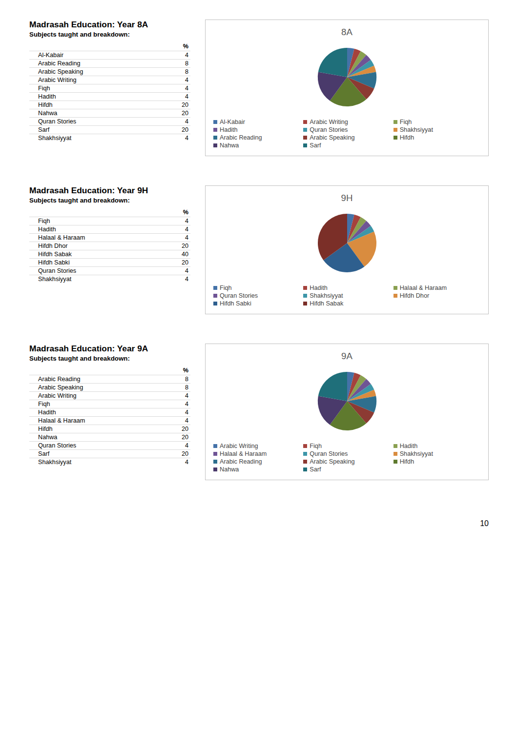Madrasah Education: Year 8A
Subjects taught and breakdown:
| | % |
| --- | --- |
| Al-Kabair | 4 |
| Arabic Reading | 8 |
| Arabic Speaking | 8 |
| Arabic Writing | 4 |
| Fiqh | 4 |
| Hadith | 4 |
| Hifdh | 20 |
| Nahwa | 20 |
| Quran Stories | 4 |
| Sarf | 20 |
| Shakhsiyyat | 4 |
8A
Al-Kabair Arabic Writing Fiqh Hadith Quran Stories Shakhsiyyat Arabic Reading Arabic Speaking Hifdh Nahwa Sarf
Madrasah Education: Year 9H
Subjects taught and breakdown:
| | % |
| --- | --- |
| Fiqh | 4 |
| Hadith | 4 |
| Halaal & Haraam | 4 |
| Hifdh Dhor | 20 |
| Hifdh Sabak | 40 |
| Hifdh Sabki | 20 |
| Quran Stories | 4 |
| Shakhsiyyat | 4 |
9H
Fiqh Hadith Halaal & Haraam Quran Stories Shakhsiyyat Hifdh Dhor Hifdh Sabki Hifdh Sabak
Madrasah Education: Year 9A
Subjects taught and breakdown:
| | % |
| --- | --- |
| Arabic Reading | 8 |
| Arabic Speaking | 8 |
| Arabic Writing | 4 |
| Fiqh | 4 |
| Hadith | 4 |
| Halaal & Haraam | 4 |
| Hifdh | 20 |
| Nahwa | 20 |
| Quran Stories | 4 |
| Sarf | 20 |
| Shakhsiyyat | 4 |
9A
Arabic Writing Fiqh Hadith Halaal & Haraam Quran Stories Shakhsiyyat Arabic Reading Arabic Speaking Hifdh Nahwa Sarf
10